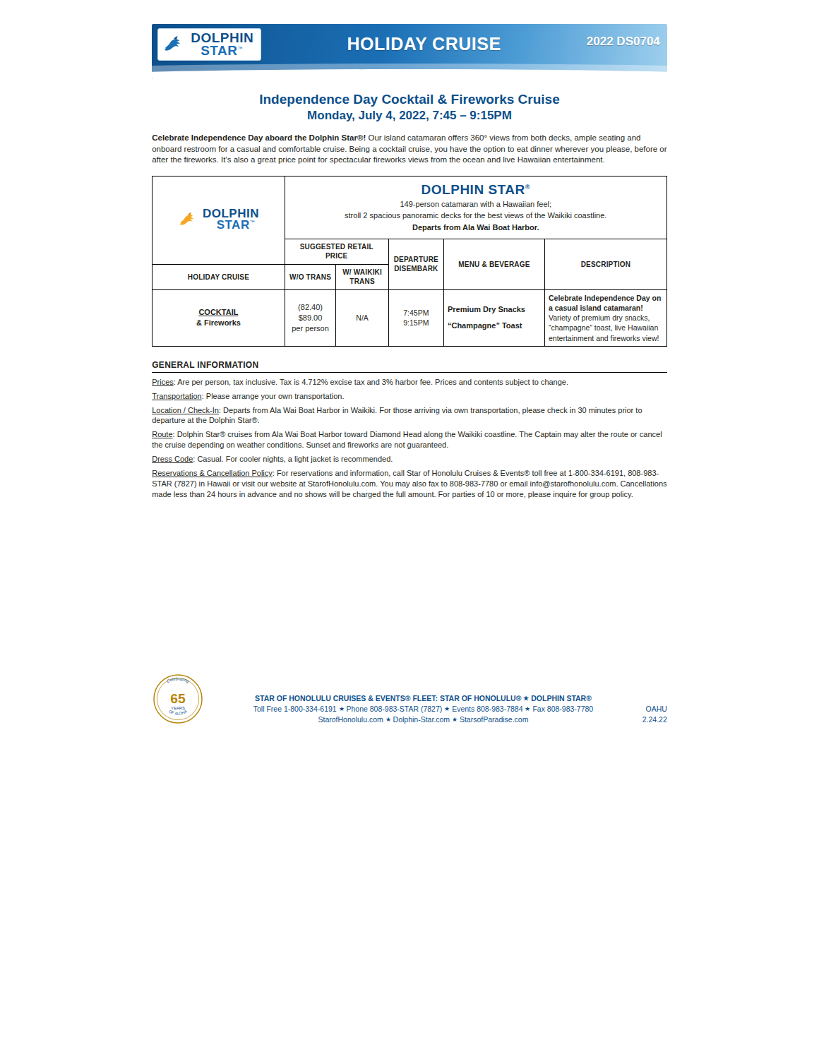DOLPHIN STAR™
HOLIDAY CRUISE
2022 DS0704
Independence Day Cocktail & Fireworks Cruise
Monday, July 4, 2022, 7:45 – 9:15PM
Celebrate Independence Day aboard the Dolphin Star®! Our island catamaran offers 360° views from both decks, ample seating and onboard restroom for a casual and comfortable cruise. Being a cocktail cruise, you have the option to eat dinner wherever you please, before or after the fireworks. It’s also a great price point for spectacular fireworks views from the ocean and live Hawaiian entertainment.
| DOLPHIN STAR ™ | DOLPHIN STAR ® 149-person catamaran with a Hawaiian feel; stroll 2 spacious panoramic decks for the best views of the Waikiki coastline. Departs from Ala Wai Boat Harbor. |
| SUGGESTED RETAIL PRICE | DEPARTURE DISEMBARK | MENU & BEVERAGE | DESCRIPTION |
| HOLIDAY CRUISE | W/O TRANS | W/ WAIKIKI TRANS |
| COCKTAIL & Fireworks | (82.40) $89.00 per person | N/A | 7:45PM 9:15PM | Premium Dry Snacks “Champagne” Toast | Celebrate Independence Day on a casual island catamaran! Variety of premium dry snacks, “champagne” toast, live Hawaiian entertainment and fireworks view! |
GENERAL INFORMATION
Prices: Are per person, tax inclusive. Tax is 4.712% excise tax and 3% harbor fee. Prices and contents subject to change.
Transportation: Please arrange your own transportation.
Location / Check-In: Departs from Ala Wai Boat Harbor in Waikiki. For those arriving via own transportation, please check in 30 minutes prior to departure at the Dolphin Star®.
Route: Dolphin Star® cruises from Ala Wai Boat Harbor toward Diamond Head along the Waikiki coastline. The Captain may alter the route or cancel the cruise depending on weather conditions. Sunset and fireworks are not guaranteed.
Dress Code: Casual. For cooler nights, a light jacket is recommended.
Reservations & Cancellation Policy: For reservations and information, call Star of Honolulu Cruises & Events® toll free at 1-800-334-6191, 808-983-STAR (7827) in Hawaii or visit our website at StarofHonolulu.com. You may also fax to 808-983-7780 or email info@starofhonolulu.com. Cancellations made less than 24 hours in advance and no shows will be charged the full amount. For parties of 10 or more, please inquire for group policy.
Celebrating 65 YEARS OF ALOHA
STAR OF HONOLULU CRUISES & EVENTS® FLEET: STAR OF HONOLULU® ★ DOLPHIN STAR®
Toll Free 1-800-334-6191 ★ Phone 808-983-STAR (7827) ★ Events 808-983-7884 ★ Fax 808-983-7780
StarofHonolulu.com ★ Dolphin-Star.com ★ StarsofParadise.com
OAHU
2.24.22